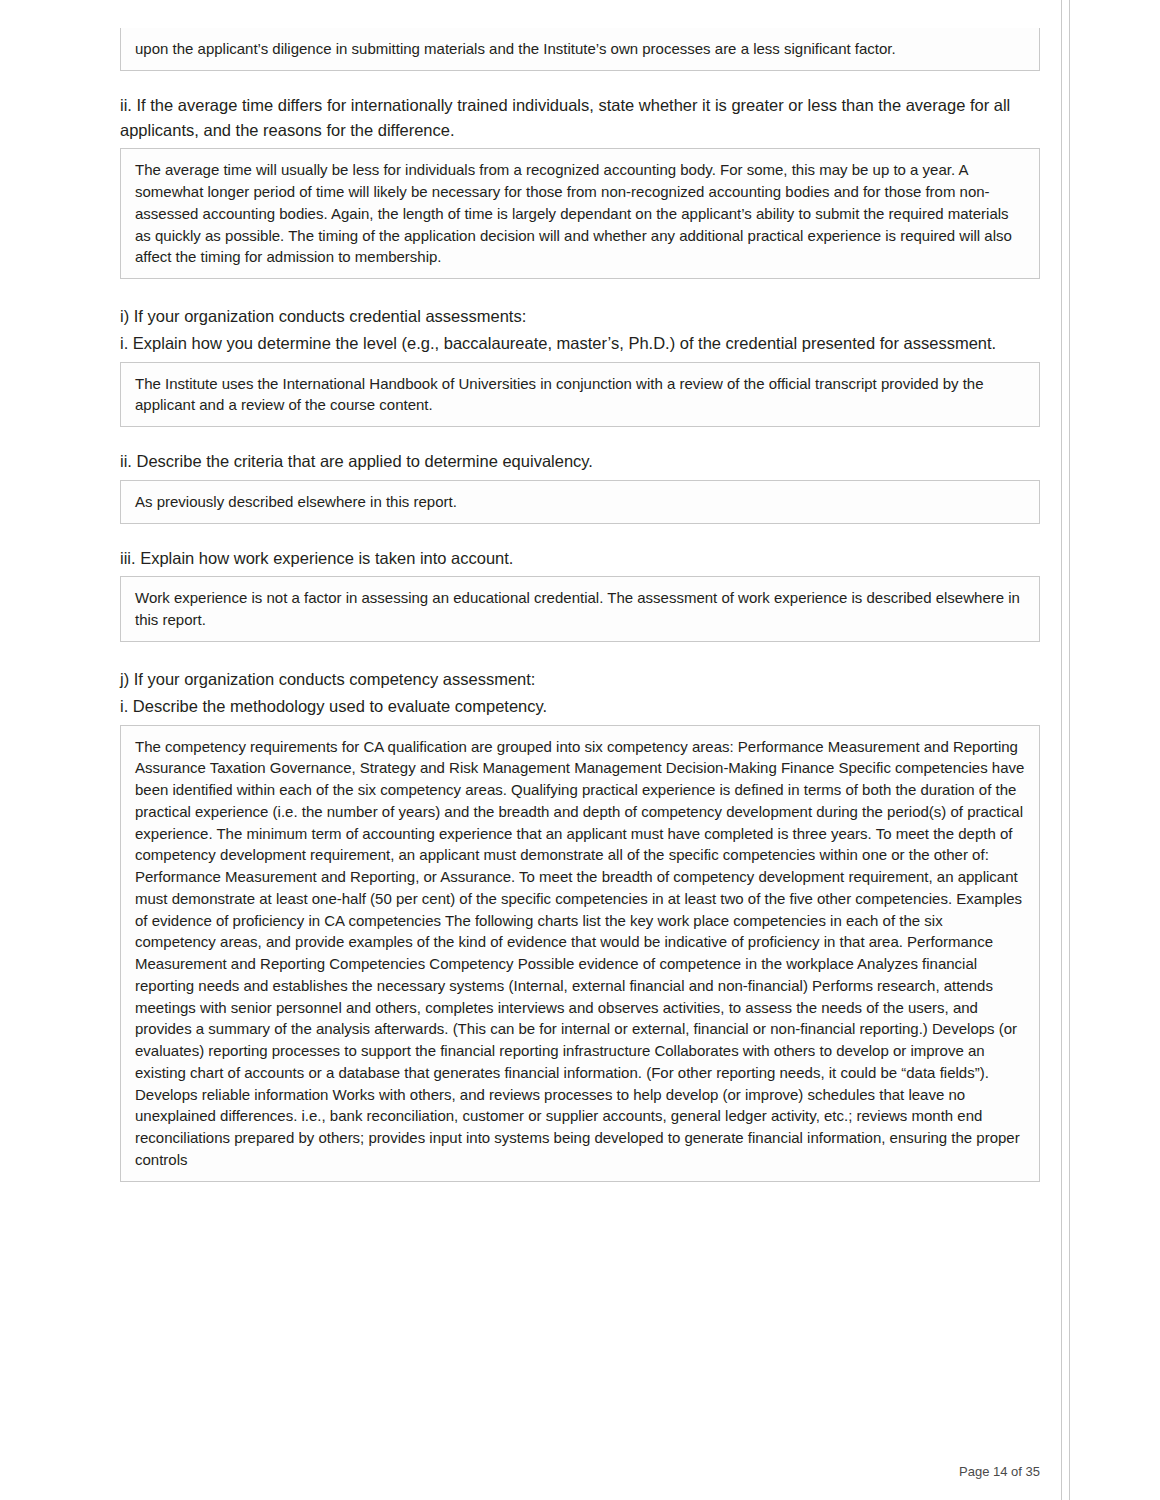upon the applicant’s diligence in submitting materials and the Institute’s own processes are a less significant factor.
ii. If the average time differs for internationally trained individuals, state whether it is greater or less than the average for all applicants, and the reasons for the difference.
The average time will usually be less for individuals from a recognized accounting body. For some, this may be up to a year. A somewhat longer period of time will likely be necessary for those from non-recognized accounting bodies and for those from non-assessed accounting bodies. Again, the length of time is largely dependant on the applicant’s ability to submit the required materials as quickly as possible. The timing of the application decision will and whether any additional practical experience is required will also affect the timing for admission to membership.
i) If your organization conducts credential assessments:
i. Explain how you determine the level (e.g., baccalaureate, master’s, Ph.D.) of the credential presented for assessment.
The Institute uses the International Handbook of Universities in conjunction with a review of the official transcript provided by the applicant and a review of the course content.
ii. Describe the criteria that are applied to determine equivalency.
As previously described elsewhere in this report.
iii. Explain how work experience is taken into account.
Work experience is not a factor in assessing an educational credential. The assessment of work experience is described elsewhere in this report.
j) If your organization conducts competency assessment:
i. Describe the methodology used to evaluate competency.
The competency requirements for CA qualification are grouped into six competency areas: Performance Measurement and Reporting Assurance Taxation Governance, Strategy and Risk Management Management Decision-Making Finance Specific competencies have been identified within each of the six competency areas. Qualifying practical experience is defined in terms of both the duration of the practical experience (i.e. the number of years) and the breadth and depth of competency development during the period(s) of practical experience. The minimum term of accounting experience that an applicant must have completed is three years. To meet the depth of competency development requirement, an applicant must demonstrate all of the specific competencies within one or the other of: Performance Measurement and Reporting, or Assurance. To meet the breadth of competency development requirement, an applicant must demonstrate at least one-half (50 per cent) of the specific competencies in at least two of the five other competencies. Examples of evidence of proficiency in CA competencies The following charts list the key work place competencies in each of the six competency areas, and provide examples of the kind of evidence that would be indicative of proficiency in that area. Performance Measurement and Reporting Competencies Competency Possible evidence of competence in the workplace Analyzes financial reporting needs and establishes the necessary systems (Internal, external financial and non-financial) Performs research, attends meetings with senior personnel and others, completes interviews and observes activities, to assess the needs of the users, and provides a summary of the analysis afterwards. (This can be for internal or external, financial or non-financial reporting.) Develops (or evaluates) reporting processes to support the financial reporting infrastructure Collaborates with others to develop or improve an existing chart of accounts or a database that generates financial information. (For other reporting needs, it could be “data fields”). Develops reliable information Works with others, and reviews processes to help develop (or improve) schedules that leave no unexplained differences. i.e., bank reconciliation, customer or supplier accounts, general ledger activity, etc.; reviews month end reconciliations prepared by others; provides input into systems being developed to generate financial information, ensuring the proper controls
Page 14 of 35